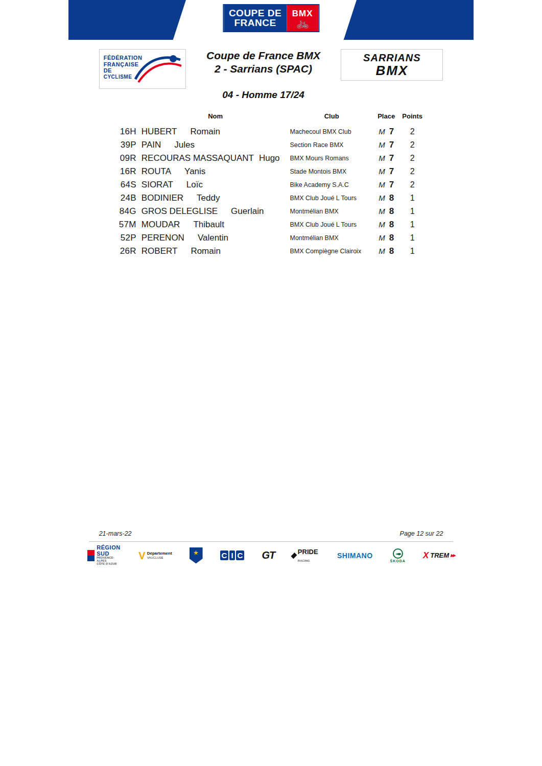COUPE DE
FRANCE
BMX 🚲
FÉDÉRATION
FRANÇAISE
DE
CYCLISME
Coupe de France BMX
2 - Sarrians (SPAC)
04 - Homme 17/24
SARRIANS BMX
| | Nom | Club | Place | Points |
| --- | --- | --- | --- | --- |
| 16H | HUBERT Romain | Machecoul BMX Club | M 7 | 2 |
| 39P | PAIN Jules | Section Race BMX | M 7 | 2 |
| 09R | RECOURAS MASSAQUANT Hugo | BMX Mours Romans | M 7 | 2 |
| 16R | ROUTA Yanis | Stade Montois BMX | M 7 | 2 |
| 64S | SIORAT Loïc | Bike Academy S.A.C | M 7 | 2 |
| 24B | BODINIER Teddy | BMX Club Joué L Tours | M 8 | 1 |
| 84G | GROS DELEGLISE Guerlain | Montmélian BMX | M 8 | 1 |
| 57M | MOUDAR Thibault | BMX Club Joué L Tours | M 8 | 1 |
| 52P | PERENON Valentin | Montmélian BMX | M 8 | 1 |
| 26R | ROBERT Romain | BMX Compiègne Clairoix | M 8 | 1 |
21-mars-22
Page 12 sur 22
RÉGION
SUD
PROVENCE-ALPES
CÔTE D'AZUR
V
Département VAUCLUSE
CIC
GT
PRIDE RACING
SHIMANO
ŠKODA
XTREM▸▸